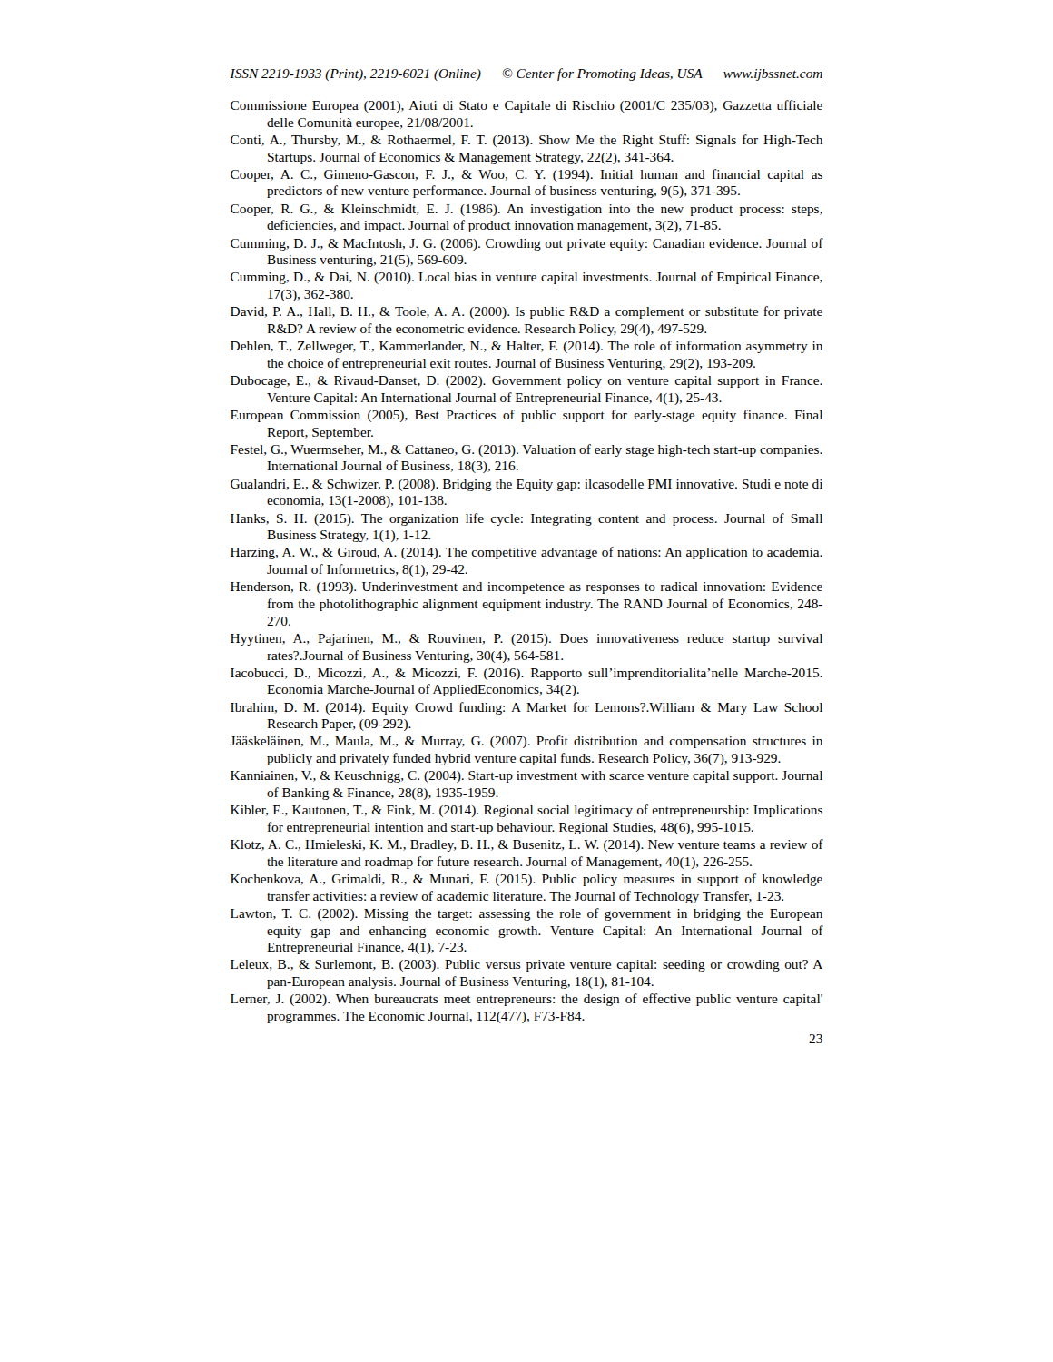ISSN 2219-1933 (Print), 2219-6021 (Online) © Center for Promoting Ideas, USA www.ijbssnet.com
Commissione Europea (2001), Aiuti di Stato e Capitale di Rischio (2001/C 235/03), Gazzetta ufficiale delle Comunità europee, 21/08/2001.
Conti, A., Thursby, M., & Rothaermel, F. T. (2013). Show Me the Right Stuff: Signals for High‐Tech Startups. Journal of Economics & Management Strategy, 22(2), 341-364.
Cooper, A. C., Gimeno-Gascon, F. J., & Woo, C. Y. (1994). Initial human and financial capital as predictors of new venture performance. Journal of business venturing, 9(5), 371-395.
Cooper, R. G., & Kleinschmidt, E. J. (1986). An investigation into the new product process: steps, deficiencies, and impact. Journal of product innovation management, 3(2), 71-85.
Cumming, D. J., & MacIntosh, J. G. (2006). Crowding out private equity: Canadian evidence. Journal of Business venturing, 21(5), 569-609.
Cumming, D., & Dai, N. (2010). Local bias in venture capital investments. Journal of Empirical Finance, 17(3), 362-380.
David, P. A., Hall, B. H., & Toole, A. A. (2000). Is public R&D a complement or substitute for private R&D? A review of the econometric evidence. Research Policy, 29(4), 497-529.
Dehlen, T., Zellweger, T., Kammerlander, N., & Halter, F. (2014). The role of information asymmetry in the choice of entrepreneurial exit routes. Journal of Business Venturing, 29(2), 193-209.
Dubocage, E., & Rivaud-Danset, D. (2002). Government policy on venture capital support in France. Venture Capital: An International Journal of Entrepreneurial Finance, 4(1), 25-43.
European Commission (2005), Best Practices of public support for early-stage equity finance. Final Report, September.
Festel, G., Wuermseher, M., & Cattaneo, G. (2013). Valuation of early stage high-tech start-up companies. International Journal of Business, 18(3), 216.
Gualandri, E., & Schwizer, P. (2008). Bridging the Equity gap: ilcasodelle PMI innovative. Studi e note di economia, 13(1-2008), 101-138.
Hanks, S. H. (2015). The organization life cycle: Integrating content and process. Journal of Small Business Strategy, 1(1), 1-12.
Harzing, A. W., & Giroud, A. (2014). The competitive advantage of nations: An application to academia. Journal of Informetrics, 8(1), 29-42.
Henderson, R. (1993). Underinvestment and incompetence as responses to radical innovation: Evidence from the photolithographic alignment equipment industry. The RAND Journal of Economics, 248-270.
Hyytinen, A., Pajarinen, M., & Rouvinen, P. (2015). Does innovativeness reduce startup survival rates?.Journal of Business Venturing, 30(4), 564-581.
Iacobucci, D., Micozzi, A., & Micozzi, F. (2016). Rapporto sull’imprenditorialita’nelle Marche-2015. Economia Marche-Journal of AppliedEconomics, 34(2).
Ibrahim, D. M. (2014). Equity Crowd funding: A Market for Lemons?.William & Mary Law School Research Paper, (09-292).
Jääskeläinen, M., Maula, M., & Murray, G. (2007). Profit distribution and compensation structures in publicly and privately funded hybrid venture capital funds. Research Policy, 36(7), 913-929.
Kanniainen, V., & Keuschnigg, C. (2004). Start-up investment with scarce venture capital support. Journal of Banking & Finance, 28(8), 1935-1959.
Kibler, E., Kautonen, T., & Fink, M. (2014). Regional social legitimacy of entrepreneurship: Implications for entrepreneurial intention and start-up behaviour. Regional Studies, 48(6), 995-1015.
Klotz, A. C., Hmieleski, K. M., Bradley, B. H., & Busenitz, L. W. (2014). New venture teams a review of the literature and roadmap for future research. Journal of Management, 40(1), 226-255.
Kochenkova, A., Grimaldi, R., & Munari, F. (2015). Public policy measures in support of knowledge transfer activities: a review of academic literature. The Journal of Technology Transfer, 1-23.
Lawton, T. C. (2002). Missing the target: assessing the role of government in bridging the European equity gap and enhancing economic growth. Venture Capital: An International Journal of Entrepreneurial Finance, 4(1), 7-23.
Leleux, B., & Surlemont, B. (2003). Public versus private venture capital: seeding or crowding out? A pan-European analysis. Journal of Business Venturing, 18(1), 81-104.
Lerner, J. (2002). When bureaucrats meet entrepreneurs: the design of effective public venture capital' programmes. The Economic Journal, 112(477), F73-F84.
23